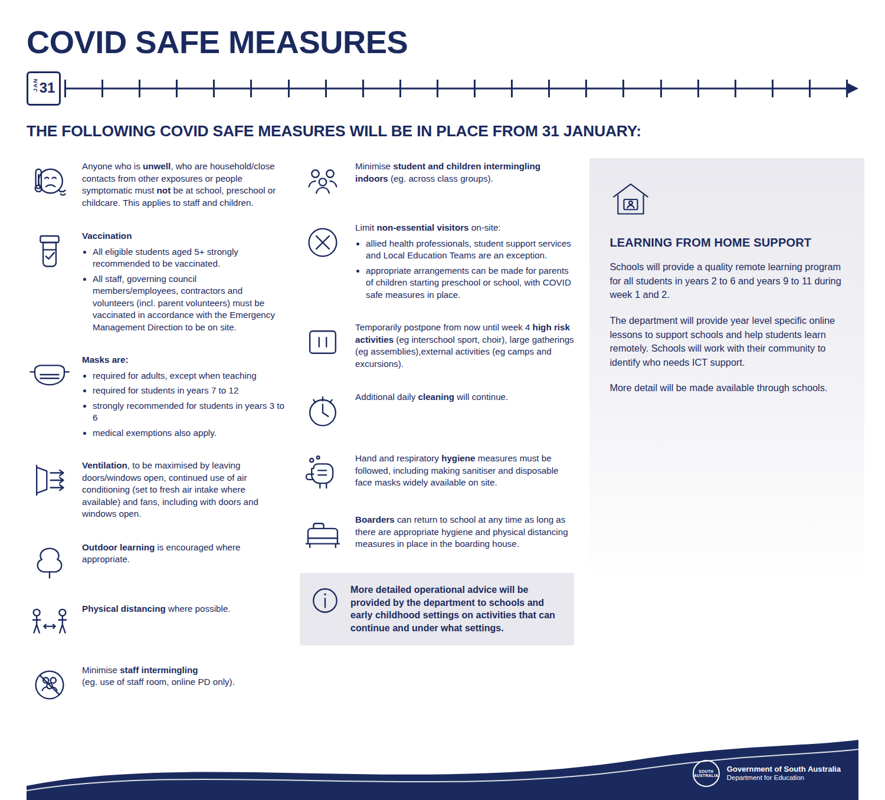COVID SAFE MEASURES
JAN 31
THE FOLLOWING COVID SAFE MEASURES WILL BE IN PLACE FROM 31 JANUARY:
Anyone who is unwell, who are household/close contacts from other exposures or people symptomatic must not be at school, preschool or childcare. This applies to staff and children.
Vaccination
All eligible students aged 5+ strongly recommended to be vaccinated.
All staff, governing council members/employees, contractors and volunteers (incl. parent volunteers) must be vaccinated in accordance with the Emergency Management Direction to be on site.
Masks are:
required for adults, except when teaching
required for students in years 7 to 12
strongly recommended for students in years 3 to 6
medical exemptions also apply.
Ventilation, to be maximised by leaving doors/windows open, continued use of air conditioning (set to fresh air intake where available) and fans, including with doors and windows open.
Outdoor learning is encouraged where appropriate.
Physical distancing where possible.
Minimise staff intermingling
(eg. use of staff room, online PD only).
Minimise student and children intermingling indoors (eg. across class groups).
Limit non-essential visitors on-site:
allied health professionals, student support services and Local Education Teams are an exception.
appropriate arrangements can be made for parents of children starting preschool or school, with COVID safe measures in place.
Temporarily postpone from now until week 4 high risk activities (eg interschool sport, choir), large gatherings (eg assemblies),external activities (eg camps and excursions).
Additional daily cleaning will continue.
Hand and respiratory hygiene measures must be followed, including making sanitiser and disposable face masks widely available on site.
Boarders can return to school at any time as long as there are appropriate hygiene and physical distancing measures in place in the boarding house.
More detailed operational advice will be provided by the department to schools and early childhood settings on activities that can continue and under what settings.
LEARNING FROM HOME SUPPORT
Schools will provide a quality remote learning program for all students in years 2 to 6 and years 9 to 11 during week 1 and 2.
The department will provide year level specific online lessons to support schools and help students learn remotely. Schools will work with their community to identify who needs ICT support.
More detail will be made available through schools.
SOUTH
AUSTRALIA
Government of South Australia
Department for Education